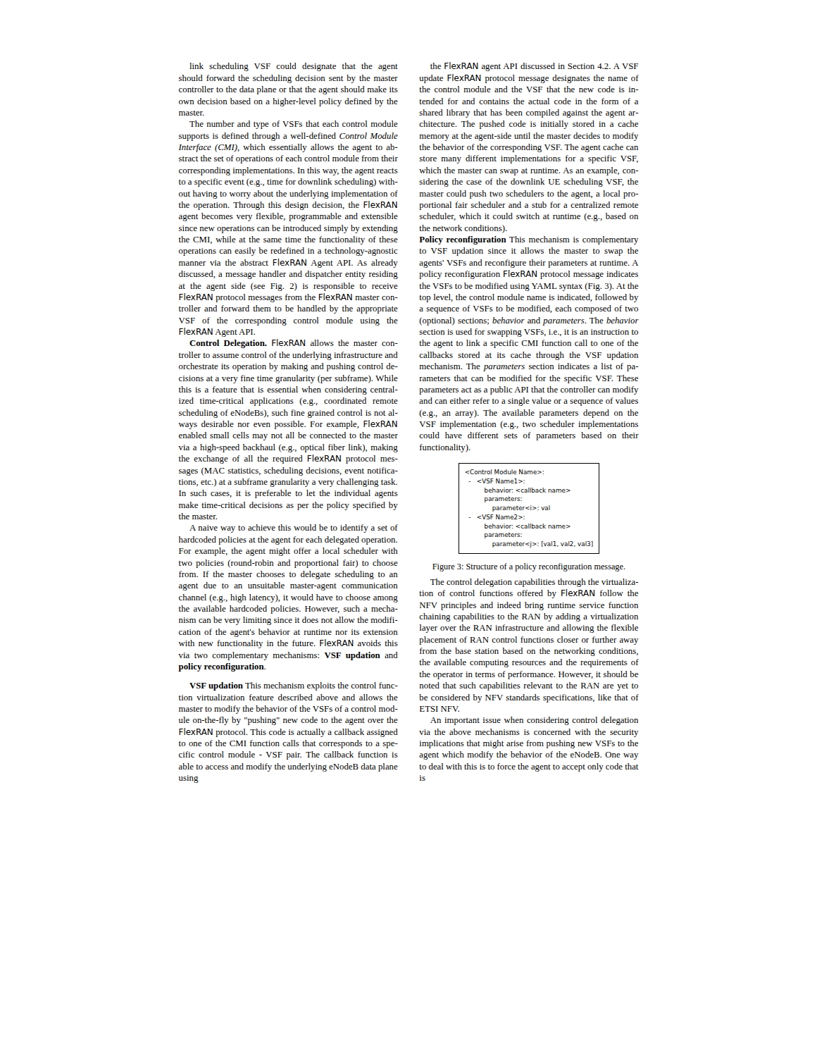link scheduling VSF could designate that the agent should forward the scheduling decision sent by the master controller to the data plane or that the agent should make its own decision based on a higher-level policy defined by the master.
The number and type of VSFs that each control module supports is defined through a well-defined Control Module Interface (CMI), which essentially allows the agent to abstract the set of operations of each control module from their corresponding implementations. In this way, the agent reacts to a specific event (e.g., time for downlink scheduling) without having to worry about the underlying implementation of the operation. Through this design decision, the FlexRAN agent becomes very flexible, programmable and extensible since new operations can be introduced simply by extending the CMI, while at the same time the functionality of these operations can easily be redefined in a technology-agnostic manner via the abstract FlexRAN Agent API. As already discussed, a message handler and dispatcher entity residing at the agent side (see Fig. 2) is responsible to receive FlexRAN protocol messages from the FlexRAN master controller and forward them to be handled by the appropriate VSF of the corresponding control module using the FlexRAN Agent API.
Control Delegation. FlexRAN allows the master controller to assume control of the underlying infrastructure and orchestrate its operation by making and pushing control decisions at a very fine time granularity (per subframe). While this is a feature that is essential when considering centralized time-critical applications (e.g., coordinated remote scheduling of eNodeBs), such fine grained control is not always desirable nor even possible. For example, FlexRAN enabled small cells may not all be connected to the master via a high-speed backhaul (e.g., optical fiber link), making the exchange of all the required FlexRAN protocol messages (MAC statistics, scheduling decisions, event notifications, etc.) at a subframe granularity a very challenging task. In such cases, it is preferable to let the individual agents make time-critical decisions as per the policy specified by the master.
A naive way to achieve this would be to identify a set of hardcoded policies at the agent for each delegated operation. For example, the agent might offer a local scheduler with two policies (round-robin and proportional fair) to choose from. If the master chooses to delegate scheduling to an agent due to an unsuitable master-agent communication channel (e.g., high latency), it would have to choose among the available hardcoded policies. However, such a mechanism can be very limiting since it does not allow the modification of the agent's behavior at runtime nor its extension with new functionality in the future. FlexRAN avoids this via two complementary mechanisms: VSF updation and policy reconfiguration.
VSF updation This mechanism exploits the control function virtualization feature described above and allows the master to modify the behavior of the VSFs of a control module on-the-fly by "pushing" new code to the agent over the FlexRAN protocol. This code is actually a callback assigned to one of the CMI function calls that corresponds to a specific control module - VSF pair. The callback function is able to access and modify the underlying eNodeB data plane using
the FlexRAN agent API discussed in Section 4.2. A VSF update FlexRAN protocol message designates the name of the control module and the VSF that the new code is intended for and contains the actual code in the form of a shared library that has been compiled against the agent architecture. The pushed code is initially stored in a cache memory at the agent-side until the master decides to modify the behavior of the corresponding VSF. The agent cache can store many different implementations for a specific VSF, which the master can swap at runtime. As an example, considering the case of the downlink UE scheduling VSF, the master could push two schedulers to the agent, a local proportional fair scheduler and a stub for a centralized remote scheduler, which it could switch at runtime (e.g., based on the network conditions).
Policy reconfiguration This mechanism is complementary to VSF updation since it allows the master to swap the agents' VSFs and reconfigure their parameters at runtime. A policy reconfiguration FlexRAN protocol message indicates the VSFs to be modified using YAML syntax (Fig. 3). At the top level, the control module name is indicated, followed by a sequence of VSFs to be modified, each composed of two (optional) sections; behavior and parameters. The behavior section is used for swapping VSFs, i.e., it is an instruction to the agent to link a specific CMI function call to one of the callbacks stored at its cache through the VSF updation mechanism. The parameters section indicates a list of parameters that can be modified for the specific VSF. These parameters act as a public API that the controller can modify and can either refer to a single value or a sequence of values (e.g., an array). The available parameters depend on the VSF implementation (e.g., two scheduler implementations could have different sets of parameters based on their functionality).
<Control Module Name>: - <VSF Name1>: behavior: <callback name> parameters: parameter<i>: val - <VSF Name2>: behavior: <callback name> parameters: parameter<j>: [val1, val2, val3]
Figure 3: Structure of a policy reconfiguration message.
The control delegation capabilities through the virtualization of control functions offered by FlexRAN follow the NFV principles and indeed bring runtime service function chaining capabilities to the RAN by adding a virtualization layer over the RAN infrastructure and allowing the flexible placement of RAN control functions closer or further away from the base station based on the networking conditions, the available computing resources and the requirements of the operator in terms of performance. However, it should be noted that such capabilities relevant to the RAN are yet to be considered by NFV standards specifications, like that of ETSI NFV.
An important issue when considering control delegation via the above mechanisms is concerned with the security implications that might arise from pushing new VSFs to the agent which modify the behavior of the eNodeB. One way to deal with this is to force the agent to accept only code that is